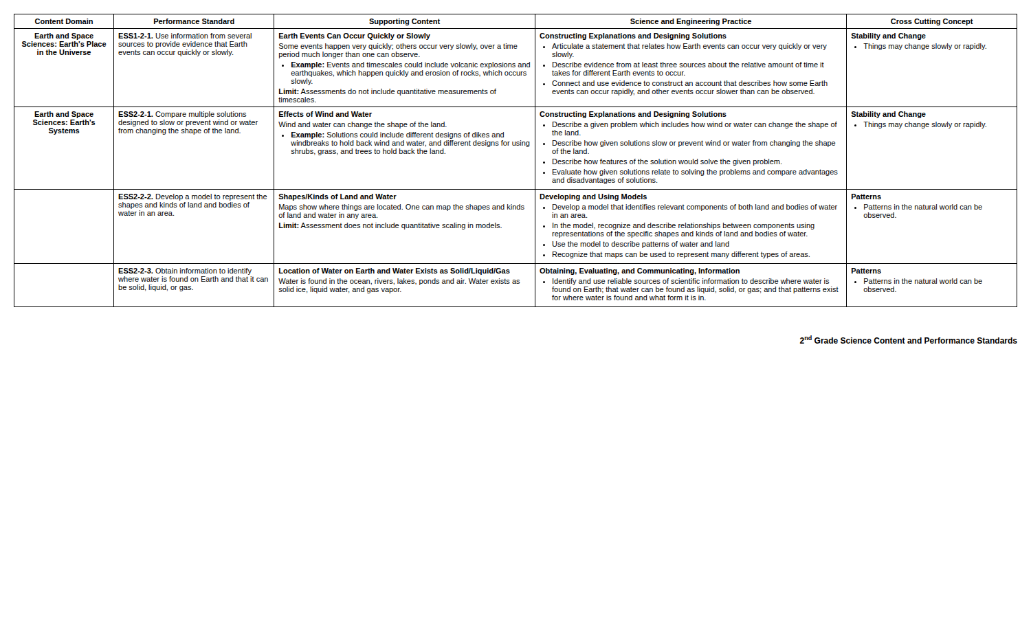| Content Domain | Performance Standard | Supporting Content | Science and Engineering Practice | Cross Cutting Concept |
| --- | --- | --- | --- | --- |
| Earth and Space Sciences: Earth's Place in the Universe | ESS1-2-1. Use information from several sources to provide evidence that Earth events can occur quickly or slowly. | Earth Events Can Occur Quickly or Slowly Some events happen very quickly; others occur very slowly, over a time period much longer than one can observe. Example: Events and timescales could include volcanic explosions and earthquakes, which happen quickly and erosion of rocks, which occurs slowly. Limit: Assessments do not include quantitative measurements of timescales. | Constructing Explanations and Designing Solutions Articulate a statement that relates how Earth events can occur very quickly or very slowly. Describe evidence from at least three sources about the relative amount of time it takes for different Earth events to occur. Connect and use evidence to construct an account that describes how some Earth events can occur rapidly, and other events occur slower than can be observed. | Stability and Change Things may change slowly or rapidly. |
| Earth and Space Sciences: Earth's Systems | ESS2-2-1. Compare multiple solutions designed to slow or prevent wind or water from changing the shape of the land. | Effects of Wind and Water Wind and water can change the shape of the land. Example: Solutions could include different designs of dikes and windbreaks to hold back wind and water, and different designs for using shrubs, grass, and trees to hold back the land. | Constructing Explanations and Designing Solutions Describe a given problem which includes how wind or water can change the shape of the land. Describe how given solutions slow or prevent wind or water from changing the shape of the land. Describe how features of the solution would solve the given problem. Evaluate how given solutions relate to solving the problems and compare advantages and disadvantages of solutions. | Stability and Change Things may change slowly or rapidly. |
| | ESS2-2-2. Develop a model to represent the shapes and kinds of land and bodies of water in an area. | Shapes/Kinds of Land and Water Maps show where things are located. One can map the shapes and kinds of land and water in any area. Limit: Assessment does not include quantitative scaling in models. | Developing and Using Models Develop a model that identifies relevant components of both land and bodies of water in an area. In the model, recognize and describe relationships between components using representations of the specific shapes and kinds of land and bodies of water. Use the model to describe patterns of water and land Recognize that maps can be used to represent many different types of areas. | Patterns Patterns in the natural world can be observed. |
| | ESS2-2-3. Obtain information to identify where water is found on Earth and that it can be solid, liquid, or gas. | Location of Water on Earth and Water Exists as Solid/Liquid/Gas Water is found in the ocean, rivers, lakes, ponds and air. Water exists as solid ice, liquid water, and gas vapor. | Obtaining, Evaluating, and Communicating, Information Identify and use reliable sources of scientific information to describe where water is found on Earth; that water can be found as liquid, solid, or gas; and that patterns exist for where water is found and what form it is in. | Patterns Patterns in the natural world can be observed. |
2nd Grade Science Content and Performance Standards